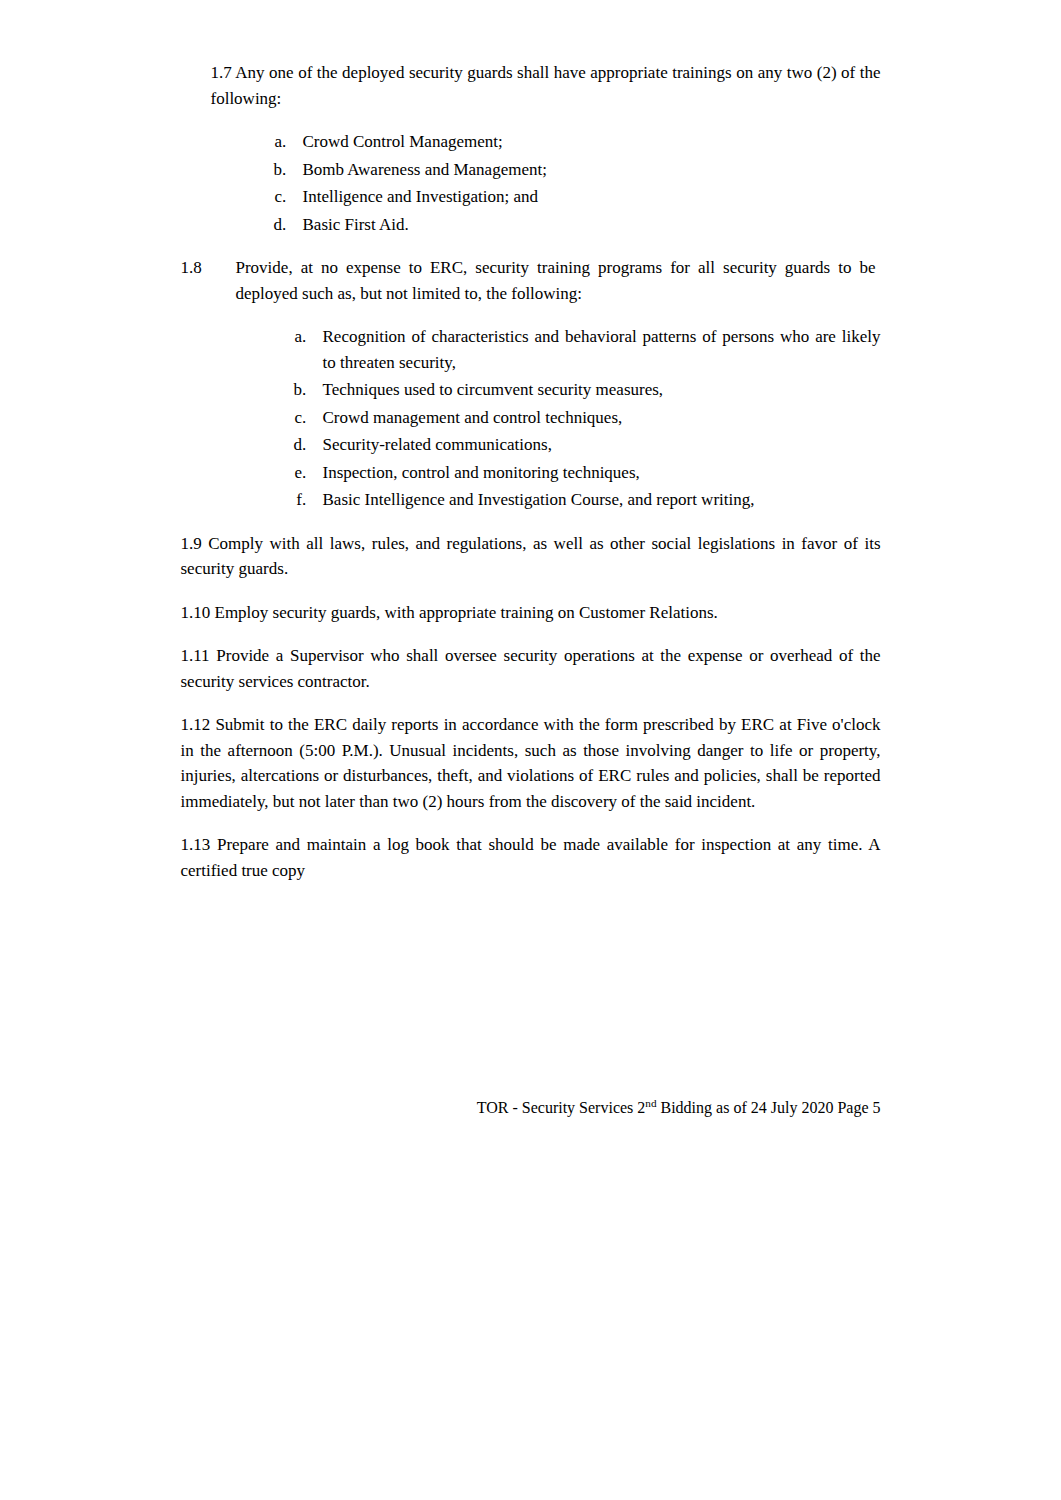1.7 Any one of the deployed security guards shall have appropriate trainings on any two (2) of the following:
Crowd Control Management;
Bomb Awareness and Management;
Intelligence and Investigation; and
Basic First Aid.
1.8 Provide, at no expense to ERC, security training programs for all security guards to be deployed such as, but not limited to, the following:
Recognition of characteristics and behavioral patterns of persons who are likely to threaten security,
Techniques used to circumvent security measures,
Crowd management and control techniques,
Security-related communications,
Inspection, control and monitoring techniques,
Basic Intelligence and Investigation Course, and report writing,
1.9 Comply with all laws, rules, and regulations, as well as other social legislations in favor of its security guards.
1.10 Employ security guards, with appropriate training on Customer Relations.
1.11 Provide a Supervisor who shall oversee security operations at the expense or overhead of the security services contractor.
1.12 Submit to the ERC daily reports in accordance with the form prescribed by ERC at Five o'clock in the afternoon (5:00 P.M.). Unusual incidents, such as those involving danger to life or property, injuries, altercations or disturbances, theft, and violations of ERC rules and policies, shall be reported immediately, but not later than two (2) hours from the discovery of the said incident.
1.13 Prepare and maintain a log book that should be made available for inspection at any time. A certified true copy
TOR - Security Services 2nd Bidding as of 24 July 2020 Page 5